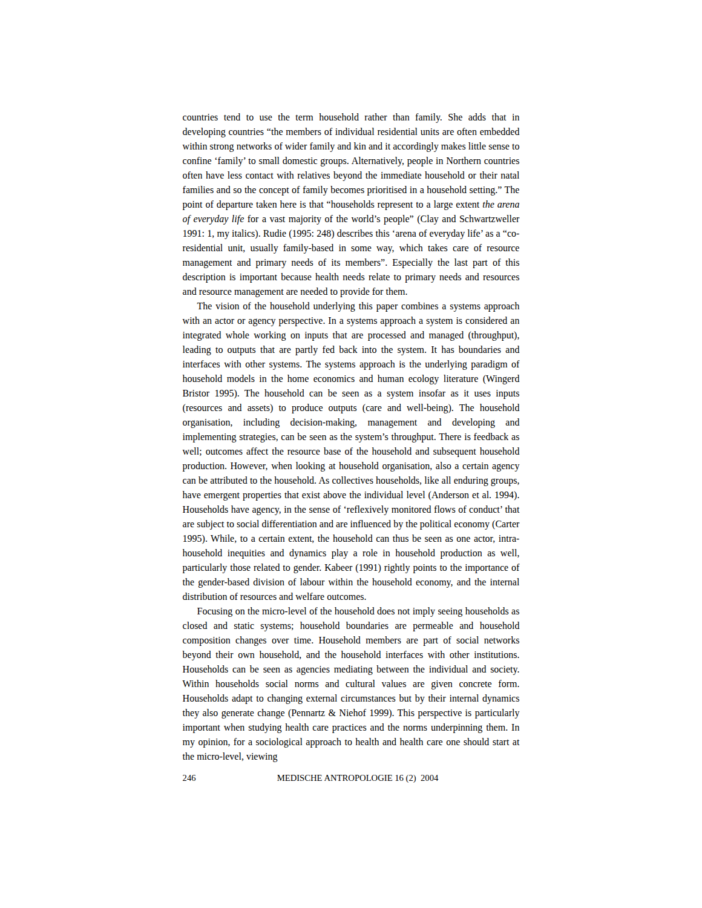countries tend to use the term household rather than family. She adds that in developing countries “the members of individual residential units are often embedded within strong networks of wider family and kin and it accordingly makes little sense to confine ‘family’ to small domestic groups. Alternatively, people in Northern countries often have less contact with relatives beyond the immediate household or their natal families and so the concept of family becomes prioritised in a household setting.” The point of departure taken here is that “households represent to a large extent the arena of everyday life for a vast majority of the world’s people” (Clay and Schwartzweller 1991: 1, my italics). Rudie (1995: 248) describes this ‘arena of everyday life’ as a “co-residential unit, usually family-based in some way, which takes care of resource management and primary needs of its members”. Especially the last part of this description is important because health needs relate to primary needs and resources and resource management are needed to provide for them.
The vision of the household underlying this paper combines a systems approach with an actor or agency perspective. In a systems approach a system is considered an integrated whole working on inputs that are processed and managed (throughput), leading to outputs that are partly fed back into the system. It has boundaries and interfaces with other systems. The systems approach is the underlying paradigm of household models in the home economics and human ecology literature (Wingerd Bristor 1995). The household can be seen as a system insofar as it uses inputs (resources and assets) to produce outputs (care and well-being). The household organisation, including decision-making, management and developing and implementing strategies, can be seen as the system’s throughput. There is feedback as well; outcomes affect the resource base of the household and subsequent household production. However, when looking at household organisation, also a certain agency can be attributed to the household. As collectives households, like all enduring groups, have emergent properties that exist above the individual level (Anderson et al. 1994). Households have agency, in the sense of ‘reflexively monitored flows of conduct’ that are subject to social differentiation and are influenced by the political economy (Carter 1995). While, to a certain extent, the household can thus be seen as one actor, intra-household inequities and dynamics play a role in household production as well, particularly those related to gender. Kabeer (1991) rightly points to the importance of the gender-based division of labour within the household economy, and the internal distribution of resources and welfare outcomes.
Focusing on the micro-level of the household does not imply seeing households as closed and static systems; household boundaries are permeable and household composition changes over time. Household members are part of social networks beyond their own household, and the household interfaces with other institutions. Households can be seen as agencies mediating between the individual and society. Within households social norms and cultural values are given concrete form. Households adapt to changing external circumstances but by their internal dynamics they also generate change (Pennartz & Niehof 1999). This perspective is particularly important when studying health care practices and the norms underpinning them. In my opinion, for a sociological approach to health and health care one should start at the micro-level, viewing
246
MEDISCHE ANTROPOLOGIE 16 (2) 2004